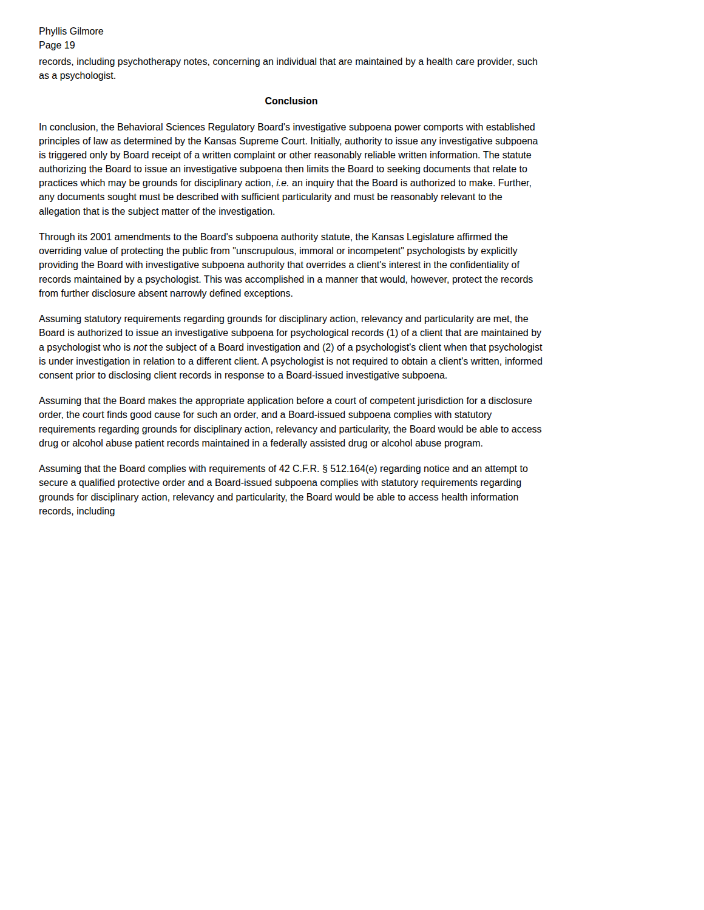Phyllis Gilmore
Page 19
records, including psychotherapy notes, concerning an individual that are maintained by a health care provider, such as a psychologist.
Conclusion
In conclusion, the Behavioral Sciences Regulatory Board's investigative subpoena power comports with established principles of law as determined by the Kansas Supreme Court. Initially, authority to issue any investigative subpoena is triggered only by Board receipt of a written complaint or other reasonably reliable written information. The statute authorizing the Board to issue an investigative subpoena then limits the Board to seeking documents that relate to practices which may be grounds for disciplinary action, i.e. an inquiry that the Board is authorized to make. Further, any documents sought must be described with sufficient particularity and must be reasonably relevant to the allegation that is the subject matter of the investigation.
Through its 2001 amendments to the Board's subpoena authority statute, the Kansas Legislature affirmed the overriding value of protecting the public from "unscrupulous, immoral or incompetent" psychologists by explicitly providing the Board with investigative subpoena authority that overrides a client's interest in the confidentiality of records maintained by a psychologist. This was accomplished in a manner that would, however, protect the records from further disclosure absent narrowly defined exceptions.
Assuming statutory requirements regarding grounds for disciplinary action, relevancy and particularity are met, the Board is authorized to issue an investigative subpoena for psychological records (1) of a client that are maintained by a psychologist who is not the subject of a Board investigation and (2) of a psychologist's client when that psychologist is under investigation in relation to a different client. A psychologist is not required to obtain a client's written, informed consent prior to disclosing client records in response to a Board-issued investigative subpoena.
Assuming that the Board makes the appropriate application before a court of competent jurisdiction for a disclosure order, the court finds good cause for such an order, and a Board-issued subpoena complies with statutory requirements regarding grounds for disciplinary action, relevancy and particularity, the Board would be able to access drug or alcohol abuse patient records maintained in a federally assisted drug or alcohol abuse program.
Assuming that the Board complies with requirements of 42 C.F.R. § 512.164(e) regarding notice and an attempt to secure a qualified protective order and a Board-issued subpoena complies with statutory requirements regarding grounds for disciplinary action, relevancy and particularity, the Board would be able to access health information records, including